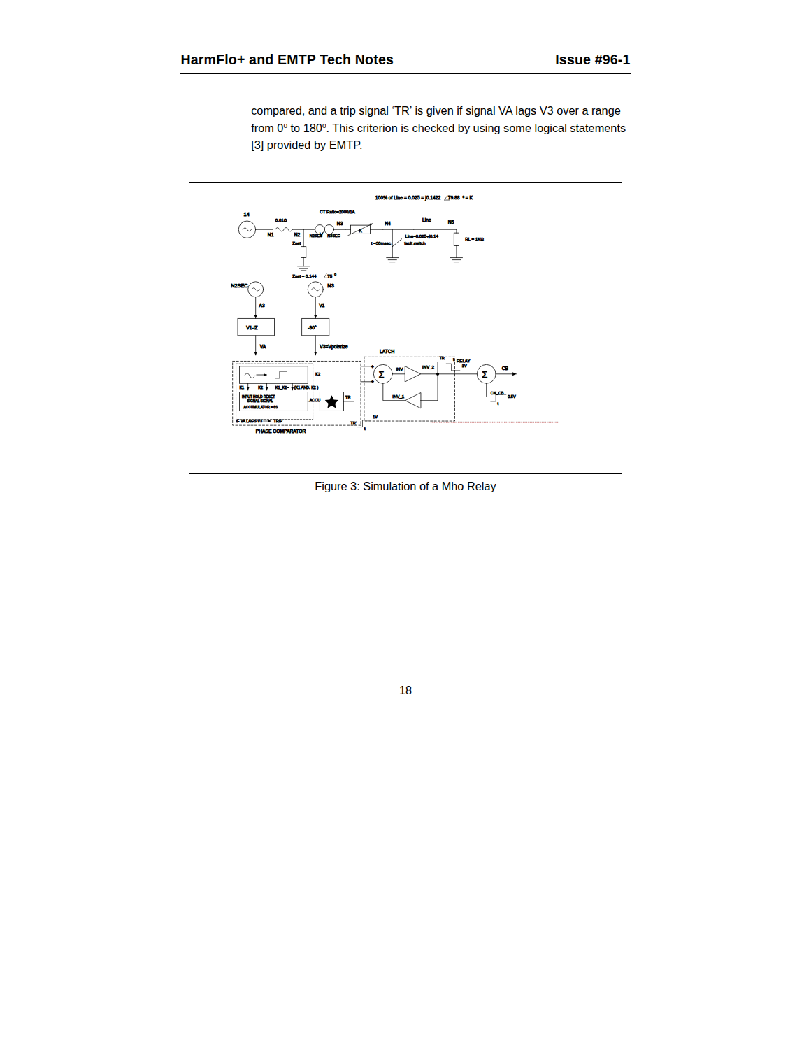HarmFlo+ and EMTP Tech Notes Issue #96-1
compared, and a trip signal ‘TR’ is given if signal VA lags V3 over a range from 0o to 180o. This criterion is checked by using some logical statements [3] provided by EMTP.
100% of Line = 0.025 = j0.1422 79.88 o = K 14 N1 0.01Ω N2 CT Ratio=2000/1A N2SEC N3SEC V N3 Zset Zset = 0.144 75 o K N4 Line Line=0.025+j0.14 t =30msec fault switch N5 RL = 1KΩ N2SEC N3 A3 V1 V1-IZ -90° VA V3=Vpolarize PHASE COMPARATOR K1 K2 K1_K2= (K1 AND. K2 ) K2 INPUT HOLD RESET SIGNAL SIGNAL ACCUMULATOR = 6S ACCU TR IF VA LAGS V3 TRIP TR' 1V t LATCH Σ + + INV INV_2 INV_1 TR -1V t RELAY Σ CB CN_CB 0.5V t
Figure 3: Simulation of a Mho Relay
18